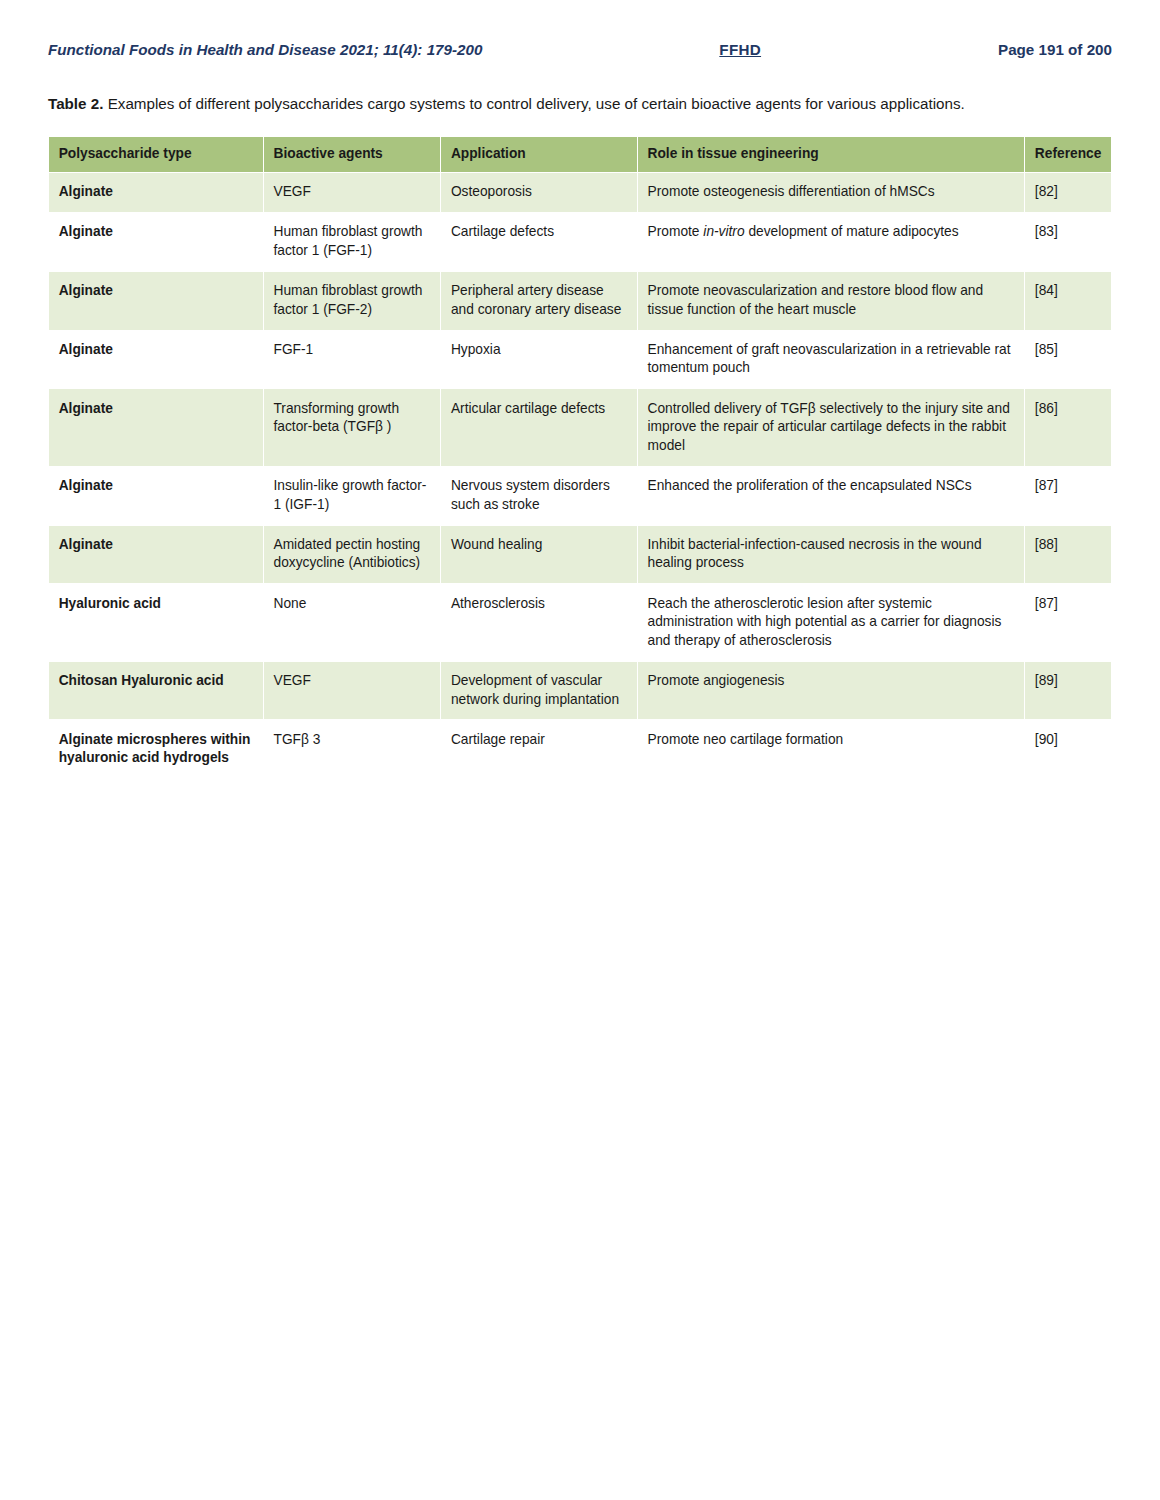Functional Foods in Health and Disease 2021; 11(4): 179-200 FFHD Page 191 of 200
Table 2. Examples of different polysaccharides cargo systems to control delivery, use of certain bioactive agents for various applications.
| Polysaccharide type | Bioactive agents | Application | Role in tissue engineering | Reference |
| --- | --- | --- | --- | --- |
| Alginate | VEGF | Osteoporosis | Promote osteogenesis differentiation of hMSCs | [82] |
| Alginate | Human fibroblast growth factor 1 (FGF-1) | Cartilage defects | Promote in-vitro development of mature adipocytes | [83] |
| Alginate | Human fibroblast growth factor 1 (FGF-2) | Peripheral artery disease and coronary artery disease | Promote neovascularization and restore blood flow and tissue function of the heart muscle | [84] |
| Alginate | FGF-1 | Hypoxia | Enhancement of graft neovascularization in a retrievable rat tomentum pouch | [85] |
| Alginate | Transforming growth factor-beta (TGFβ ) | Articular cartilage defects | Controlled delivery of TGFβ selectively to the injury site and improve the repair of articular cartilage defects in the rabbit model | [86] |
| Alginate | Insulin-like growth factor-1 (IGF-1) | Nervous system disorders such as stroke | Enhanced the proliferation of the encapsulated NSCs | [87] |
| Alginate | Amidated pectin hosting doxycycline (Antibiotics) | Wound healing | Inhibit bacterial-infection-caused necrosis in the wound healing process | [88] |
| Hyaluronic acid | None | Atherosclerosis | Reach the atherosclerotic lesion after systemic administration with high potential as a carrier for diagnosis and therapy of atherosclerosis | [87] |
| Chitosan Hyaluronic acid | VEGF | Development of vascular network during implantation | Promote angiogenesis | [89] |
| Alginate microspheres within hyaluronic acid hydrogels | TGFβ 3 | Cartilage repair | Promote neo cartilage formation | [90] |